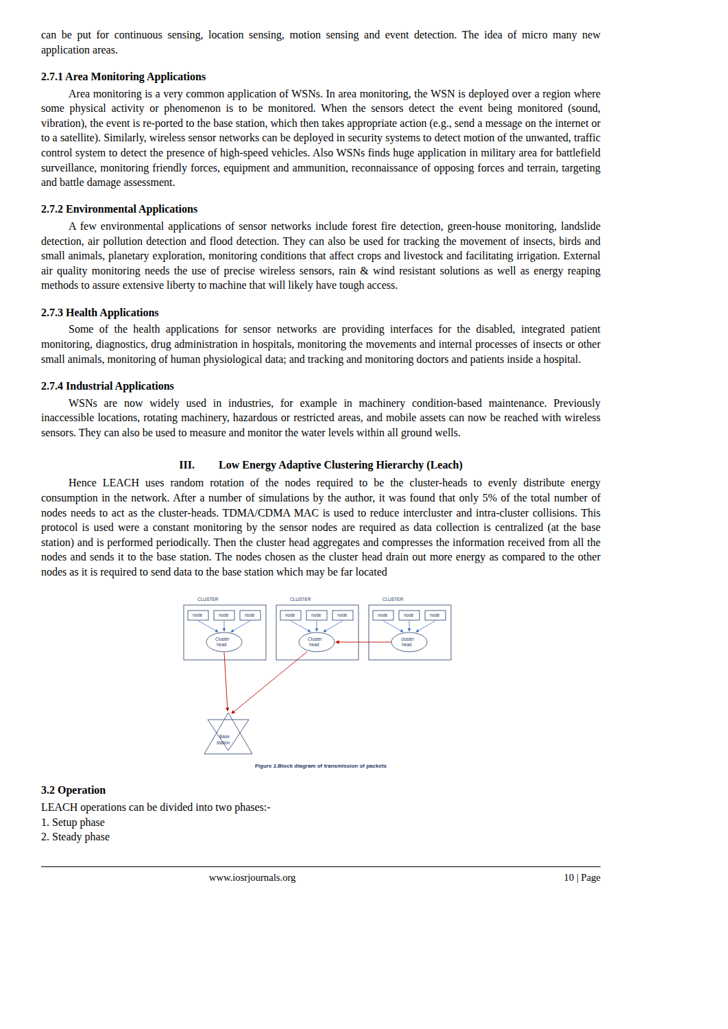can be put for continuous sensing, location sensing, motion sensing and event detection. The idea of micro many new application areas.
2.7.1 Area Monitoring Applications
Area monitoring is a very common application of WSNs. In area monitoring, the WSN is deployed over a region where some physical activity or phenomenon is to be monitored. When the sensors detect the event being monitored (sound, vibration), the event is re-ported to the base station, which then takes appropriate action (e.g., send a message on the internet or to a satellite). Similarly, wireless sensor networks can be deployed in security systems to detect motion of the unwanted, traffic control system to detect the presence of high-speed vehicles. Also WSNs finds huge application in military area for battlefield surveillance, monitoring friendly forces, equipment and ammunition, reconnaissance of opposing forces and terrain, targeting and battle damage assessment.
2.7.2 Environmental Applications
A few environmental applications of sensor networks include forest fire detection, green-house monitoring, landslide detection, air pollution detection and flood detection. They can also be used for tracking the movement of insects, birds and small animals, planetary exploration, monitoring conditions that affect crops and livestock and facilitating irrigation. External air quality monitoring needs the use of precise wireless sensors, rain & wind resistant solutions as well as energy reaping methods to assure extensive liberty to machine that will likely have tough access.
2.7.3 Health Applications
Some of the health applications for sensor networks are providing interfaces for the disabled, integrated patient monitoring, diagnostics, drug administration in hospitals, monitoring the movements and internal processes of insects or other small animals, monitoring of human physiological data; and tracking and monitoring doctors and patients inside a hospital.
2.7.4 Industrial Applications
WSNs are now widely used in industries, for example in machinery condition-based maintenance. Previously inaccessible locations, rotating machinery, hazardous or restricted areas, and mobile assets can now be reached with wireless sensors. They can also be used to measure and monitor the water levels within all ground wells.
III. Low Energy Adaptive Clustering Hierarchy (Leach)
Hence LEACH uses random rotation of the nodes required to be the cluster-heads to evenly distribute energy consumption in the network. After a number of simulations by the author, it was found that only 5% of the total number of nodes needs to act as the cluster-heads. TDMA/CDMA MAC is used to reduce intercluster and intra-cluster collisions. This protocol is used were a constant monitoring by the sensor nodes are required as data collection is centralized (at the base station) and is performed periodically. Then the cluster head aggregates and compresses the information received from all the nodes and sends it to the base station. The nodes chosen as the cluster head drain out more energy as compared to the other nodes as it is required to send data to the base station which may be far located
CLUSTER node node node Cluster head CLUSTER node node node Cluster head CLUSTER node node node cluster head Base station Figure 2.Block diagram of transmission of packets
3.2 Operation
LEACH operations can be divided into two phases:-
1. Setup phase
2. Steady phase
www.iosrjournals.org 10 | Page